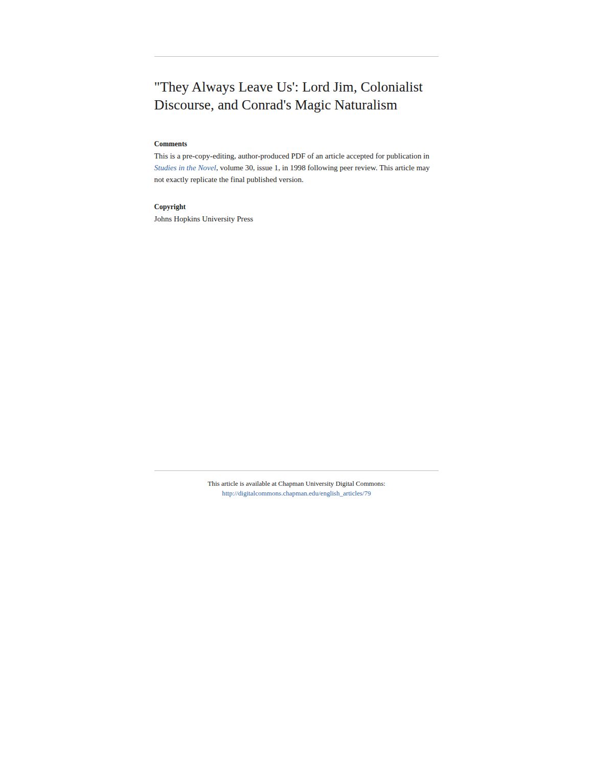"They Always Leave Us': Lord Jim, Colonialist Discourse, and Conrad's Magic Naturalism
Comments
This is a pre-copy-editing, author-produced PDF of an article accepted for publication in Studies in the Novel, volume 30, issue 1, in 1998 following peer review. This article may not exactly replicate the final published version.
Copyright
Johns Hopkins University Press
This article is available at Chapman University Digital Commons: http://digitalcommons.chapman.edu/english_articles/79